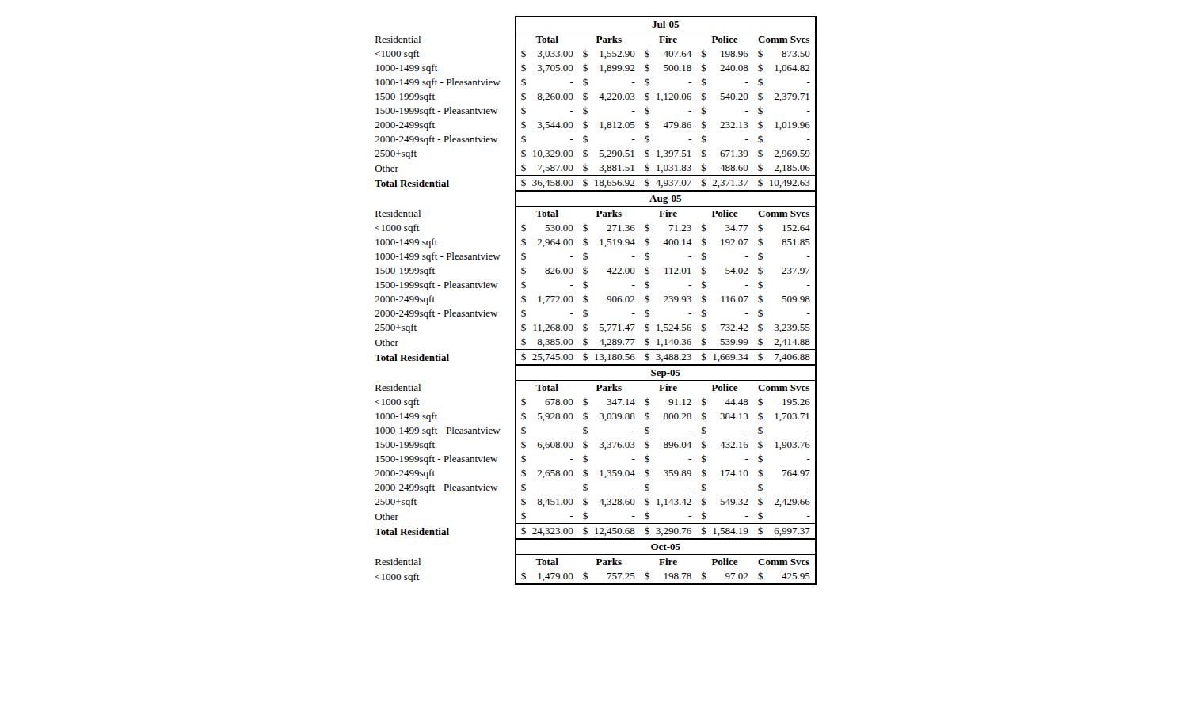| | Jul-05 |
| Residential | Total | Parks | Fire | Police | Comm Svcs |
| <1000 sqft | $ | 3,033.00 | $ | 1,552.90 | $ | 407.64 | $ | 198.96 | $ | 873.50 |
| 1000-1499 sqft | $ | 3,705.00 | $ | 1,899.92 | $ | 500.18 | $ | 240.08 | $ | 1,064.82 |
| 1000-1499 sqft - Pleasantview | $ | - | $ | - | $ | - | $ | - | $ | - |
| 1500-1999sqft | $ | 8,260.00 | $ | 4,220.03 | $ | 1,120.06 | $ | 540.20 | $ | 2,379.71 |
| 1500-1999sqft - Pleasantview | $ | - | $ | - | $ | - | $ | - | $ | - |
| 2000-2499sqft | $ | 3,544.00 | $ | 1,812.05 | $ | 479.86 | $ | 232.13 | $ | 1,019.96 |
| 2000-2499sqft - Pleasantview | $ | - | $ | - | $ | - | $ | - | $ | - |
| 2500+sqft | $ | 10,329.00 | $ | 5,290.51 | $ | 1,397.51 | $ | 671.39 | $ | 2,969.59 |
| Other | $ | 7,587.00 | $ | 3,881.51 | $ | 1,031.83 | $ | 488.60 | $ | 2,185.06 |
| Total Residential | $ | 36,458.00 | $ | 18,656.92 | $ | 4,937.07 | $ | 2,371.37 | $ | 10,492.63 |
| | Aug-05 |
| Residential | Total | Parks | Fire | Police | Comm Svcs |
| <1000 sqft | $ | 530.00 | $ | 271.36 | $ | 71.23 | $ | 34.77 | $ | 152.64 |
| 1000-1499 sqft | $ | 2,964.00 | $ | 1,519.94 | $ | 400.14 | $ | 192.07 | $ | 851.85 |
| 1000-1499 sqft - Pleasantview | $ | - | $ | - | $ | - | $ | - | $ | - |
| 1500-1999sqft | $ | 826.00 | $ | 422.00 | $ | 112.01 | $ | 54.02 | $ | 237.97 |
| 1500-1999sqft - Pleasantview | $ | - | $ | - | $ | - | $ | - | $ | - |
| 2000-2499sqft | $ | 1,772.00 | $ | 906.02 | $ | 239.93 | $ | 116.07 | $ | 509.98 |
| 2000-2499sqft - Pleasantview | $ | - | $ | - | $ | - | $ | - | $ | - |
| 2500+sqft | $ | 11,268.00 | $ | 5,771.47 | $ | 1,524.56 | $ | 732.42 | $ | 3,239.55 |
| Other | $ | 8,385.00 | $ | 4,289.77 | $ | 1,140.36 | $ | 539.99 | $ | 2,414.88 |
| Total Residential | $ | 25,745.00 | $ | 13,180.56 | $ | 3,488.23 | $ | 1,669.34 | $ | 7,406.88 |
| | Sep-05 |
| Residential | Total | Parks | Fire | Police | Comm Svcs |
| <1000 sqft | $ | 678.00 | $ | 347.14 | $ | 91.12 | $ | 44.48 | $ | 195.26 |
| 1000-1499 sqft | $ | 5,928.00 | $ | 3,039.88 | $ | 800.28 | $ | 384.13 | $ | 1,703.71 |
| 1000-1499 sqft - Pleasantview | $ | - | $ | - | $ | - | $ | - | $ | - |
| 1500-1999sqft | $ | 6,608.00 | $ | 3,376.03 | $ | 896.04 | $ | 432.16 | $ | 1,903.76 |
| 1500-1999sqft - Pleasantview | $ | - | $ | - | $ | - | $ | - | $ | - |
| 2000-2499sqft | $ | 2,658.00 | $ | 1,359.04 | $ | 359.89 | $ | 174.10 | $ | 764.97 |
| 2000-2499sqft - Pleasantview | $ | - | $ | - | $ | - | $ | - | $ | - |
| 2500+sqft | $ | 8,451.00 | $ | 4,328.60 | $ | 1,143.42 | $ | 549.32 | $ | 2,429.66 |
| Other | $ | - | $ | - | $ | - | $ | - | $ | - |
| Total Residential | $ | 24,323.00 | $ | 12,450.68 | $ | 3,290.76 | $ | 1,584.19 | $ | 6,997.37 |
| | Oct-05 |
| Residential | Total | Parks | Fire | Police | Comm Svcs |
| <1000 sqft | $ | 1,479.00 | $ | 757.25 | $ | 198.78 | $ | 97.02 | $ | 425.95 |